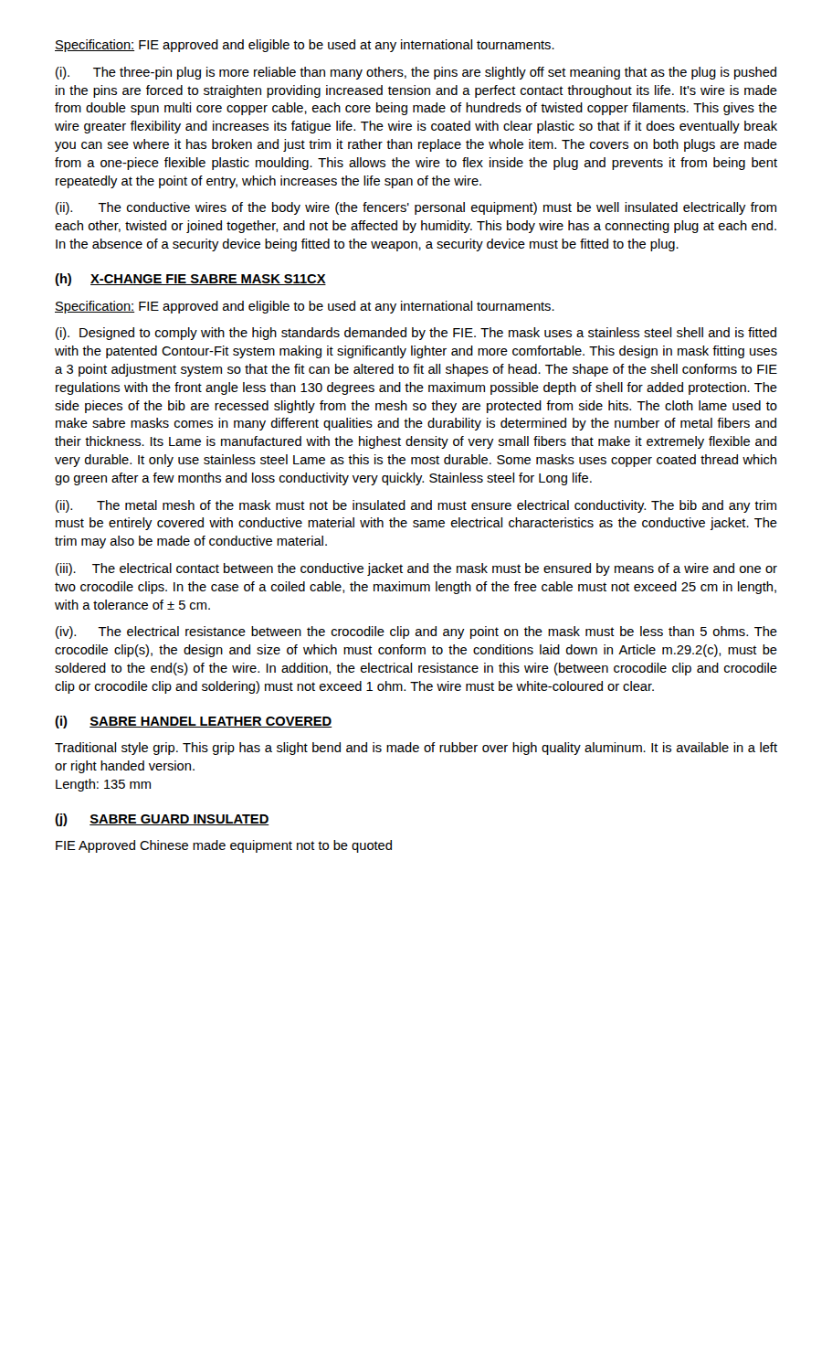Specification: FIE approved and eligible to be used at any international tournaments.
(i). The three-pin plug is more reliable than many others, the pins are slightly off set meaning that as the plug is pushed in the pins are forced to straighten providing increased tension and a perfect contact throughout its life. It's wire is made from double spun multi core copper cable, each core being made of hundreds of twisted copper filaments. This gives the wire greater flexibility and increases its fatigue life. The wire is coated with clear plastic so that if it does eventually break you can see where it has broken and just trim it rather than replace the whole item. The covers on both plugs are made from a one-piece flexible plastic moulding. This allows the wire to flex inside the plug and prevents it from being bent repeatedly at the point of entry, which increases the life span of the wire.
(ii). The conductive wires of the body wire (the fencers' personal equipment) must be well insulated electrically from each other, twisted or joined together, and not be affected by humidity. This body wire has a connecting plug at each end. In the absence of a security device being fitted to the weapon, a security device must be fitted to the plug.
(h) X-CHANGE FIE SABRE MASK S11CX
Specification: FIE approved and eligible to be used at any international tournaments.
(i). Designed to comply with the high standards demanded by the FIE. The mask uses a stainless steel shell and is fitted with the patented Contour-Fit system making it significantly lighter and more comfortable. This design in mask fitting uses a 3 point adjustment system so that the fit can be altered to fit all shapes of head. The shape of the shell conforms to FIE regulations with the front angle less than 130 degrees and the maximum possible depth of shell for added protection. The side pieces of the bib are recessed slightly from the mesh so they are protected from side hits. The cloth lame used to make sabre masks comes in many different qualities and the durability is determined by the number of metal fibers and their thickness. Its Lame is manufactured with the highest density of very small fibers that make it extremely flexible and very durable. It only use stainless steel Lame as this is the most durable. Some masks uses copper coated thread which go green after a few months and loss conductivity very quickly. Stainless steel for Long life.
(ii). The metal mesh of the mask must not be insulated and must ensure electrical conductivity. The bib and any trim must be entirely covered with conductive material with the same electrical characteristics as the conductive jacket. The trim may also be made of conductive material.
(iii). The electrical contact between the conductive jacket and the mask must be ensured by means of a wire and one or two crocodile clips. In the case of a coiled cable, the maximum length of the free cable must not exceed 25 cm in length, with a tolerance of ± 5 cm.
(iv). The electrical resistance between the crocodile clip and any point on the mask must be less than 5 ohms. The crocodile clip(s), the design and size of which must conform to the conditions laid down in Article m.29.2(c), must be soldered to the end(s) of the wire. In addition, the electrical resistance in this wire (between crocodile clip and crocodile clip or crocodile clip and soldering) must not exceed 1 ohm. The wire must be white-coloured or clear.
(i) SABRE HANDEL LEATHER COVERED
Traditional style grip. This grip has a slight bend and is made of rubber over high quality aluminum. It is available in a left or right handed version.
Length: 135 mm
(j) SABRE GUARD INSULATED
FIE Approved Chinese made equipment not to be quoted